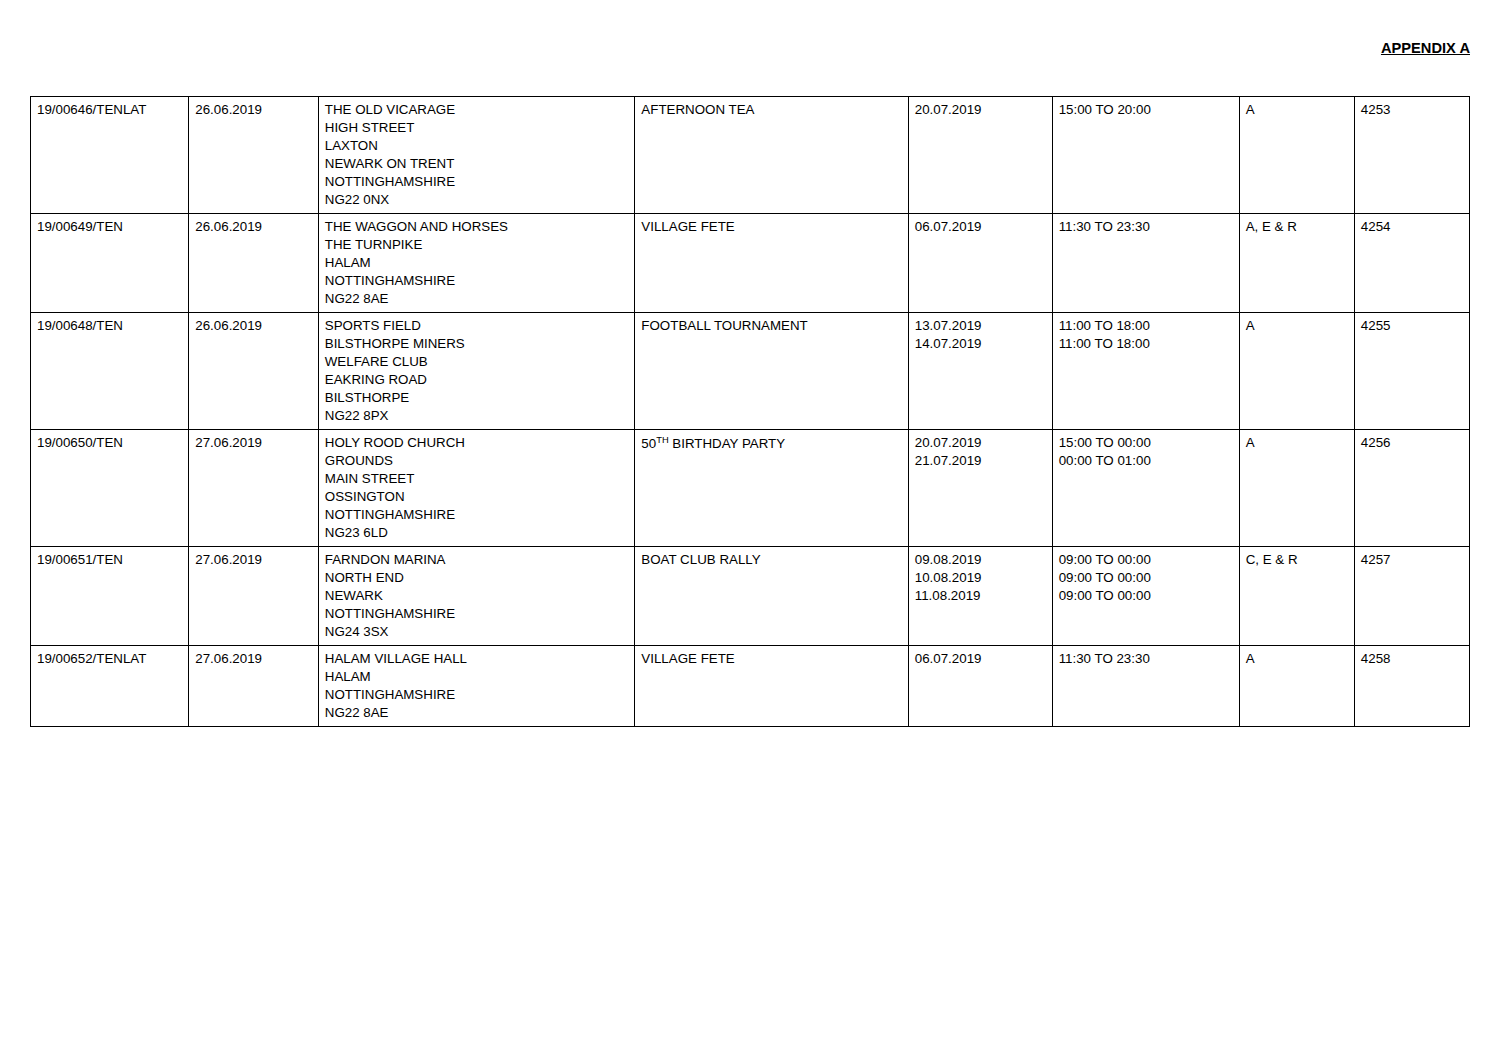APPENDIX A
| 19/00646/TENLAT | 26.06.2019 | THE OLD VICARAGE HIGH STREET LAXTON NEWARK ON TRENT NOTTINGHAMSHIRE NG22 0NX | AFTERNOON TEA | 20.07.2019 | 15:00 TO 20:00 | A | 4253 |
| 19/00649/TEN | 26.06.2019 | THE WAGGON AND HORSES THE TURNPIKE HALAM NOTTINGHAMSHIRE NG22 8AE | VILLAGE FETE | 06.07.2019 | 11:30 TO 23:30 | A, E & R | 4254 |
| 19/00648/TEN | 26.06.2019 | SPORTS FIELD BILSTHORPE MINERS WELFARE CLUB EAKRING ROAD BILSTHORPE NG22 8PX | FOOTBALL TOURNAMENT | 13.07.2019 14.07.2019 | 11:00 TO 18:00 11:00 TO 18:00 | A | 4255 |
| 19/00650/TEN | 27.06.2019 | HOLY ROOD CHURCH GROUNDS MAIN STREET OSSINGTON NOTTINGHAMSHIRE NG23 6LD | 50 TH BIRTHDAY PARTY | 20.07.2019 21.07.2019 | 15:00 TO 00:00 00:00 TO 01:00 | A | 4256 |
| 19/00651/TEN | 27.06.2019 | FARNDON MARINA NORTH END NEWARK NOTTINGHAMSHIRE NG24 3SX | BOAT CLUB RALLY | 09.08.2019 10.08.2019 11.08.2019 | 09:00 TO 00:00 09:00 TO 00:00 09:00 TO 00:00 | C, E & R | 4257 |
| 19/00652/TENLAT | 27.06.2019 | HALAM VILLAGE HALL HALAM NOTTINGHAMSHIRE NG22 8AE | VILLAGE FETE | 06.07.2019 | 11:30 TO 23:30 | A | 4258 |